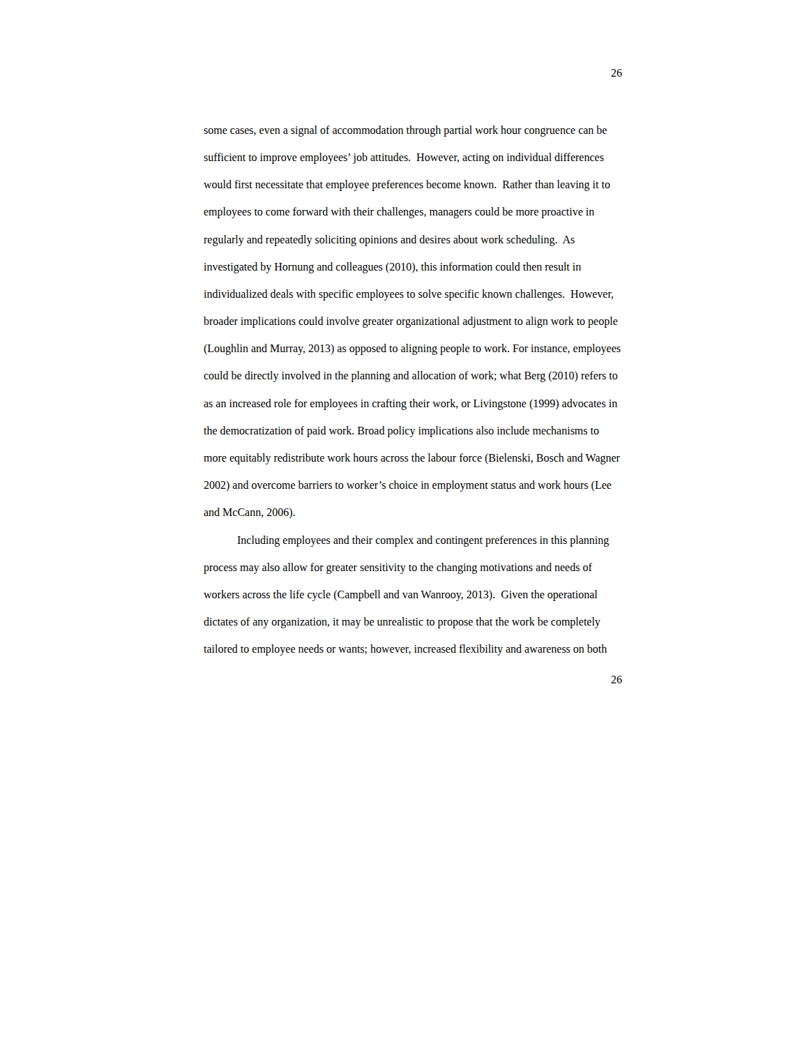26
some cases, even a signal of accommodation through partial work hour congruence can be sufficient to improve employees’ job attitudes. However, acting on individual differences would first necessitate that employee preferences become known. Rather than leaving it to employees to come forward with their challenges, managers could be more proactive in regularly and repeatedly soliciting opinions and desires about work scheduling. As investigated by Hornung and colleagues (2010), this information could then result in individualized deals with specific employees to solve specific known challenges. However, broader implications could involve greater organizational adjustment to align work to people (Loughlin and Murray, 2013) as opposed to aligning people to work. For instance, employees could be directly involved in the planning and allocation of work; what Berg (2010) refers to as an increased role for employees in crafting their work, or Livingstone (1999) advocates in the democratization of paid work. Broad policy implications also include mechanisms to more equitably redistribute work hours across the labour force (Bielenski, Bosch and Wagner 2002) and overcome barriers to worker’s choice in employment status and work hours (Lee and McCann, 2006).
Including employees and their complex and contingent preferences in this planning process may also allow for greater sensitivity to the changing motivations and needs of workers across the life cycle (Campbell and van Wanrooy, 2013). Given the operational dictates of any organization, it may be unrealistic to propose that the work be completely tailored to employee needs or wants; however, increased flexibility and awareness on both
26